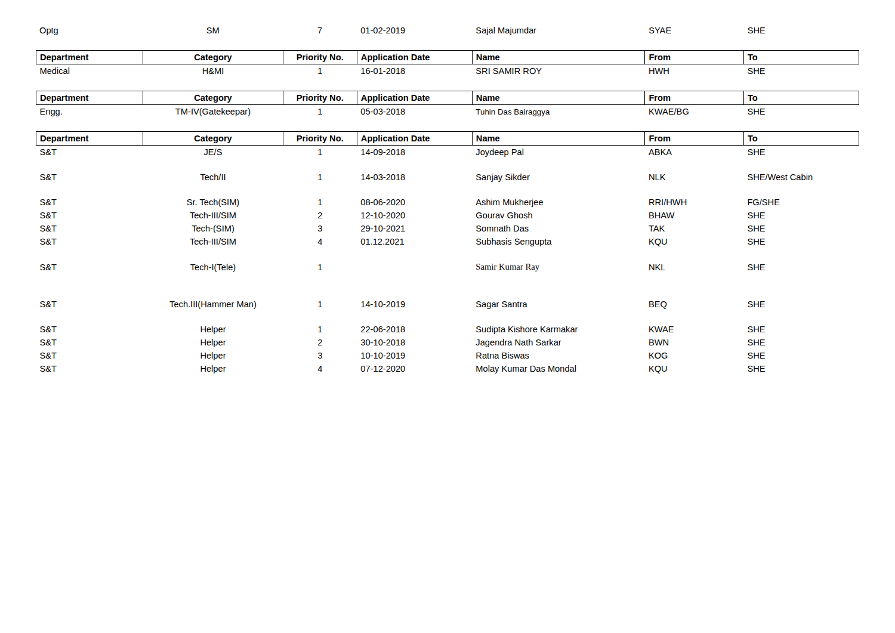| Optg | SM | 7 | 01-02-2019 | Sajal Majumdar | SYAE | SHE |
| Department | Category | Priority No. | Application Date | Name | From | To |
| Medical | H&MI | 1 | 16-01-2018 | SRI SAMIR ROY | HWH | SHE |
| Department | Category | Priority No. | Application Date | Name | From | To |
| Engg. | TM-IV(Gatekeepar) | 1 | 05-03-2018 | Tuhin Das Bairaggya | KWAE/BG | SHE |
| Department | Category | Priority No. | Application Date | Name | From | To |
| S&T | JE/S | 1 | 14-09-2018 | Joydeep Pal | ABKA | SHE |
| S&T | Tech/II | 1 | 14-03-2018 | Sanjay Sikder | NLK | SHE/West Cabin |
| S&T | Sr. Tech(SIM) | 1 | 08-06-2020 | Ashim Mukherjee | RRI/HWH | FG/SHE |
| S&T | Tech-III/SIM | 2 | 12-10-2020 | Gourav Ghosh | BHAW | SHE |
| S&T | Tech-(SIM) | 3 | 29-10-2021 | Somnath Das | TAK | SHE |
| S&T | Tech-III/SIM | 4 | 01.12.2021 | Subhasis Sengupta | KQU | SHE |
| S&T | Tech-I(Tele) | 1 | | Samir Kumar Ray | NKL | SHE |
| S&T | Tech.III(Hammer Man) | 1 | 14-10-2019 | Sagar Santra | BEQ | SHE |
| S&T | Helper | 1 | 22-06-2018 | Sudipta Kishore Karmakar | KWAE | SHE |
| S&T | Helper | 2 | 30-10-2018 | Jagendra Nath Sarkar | BWN | SHE |
| S&T | Helper | 3 | 10-10-2019 | Ratna Biswas | KOG | SHE |
| S&T | Helper | 4 | 07-12-2020 | Molay Kumar Das Mondal | KQU | SHE |